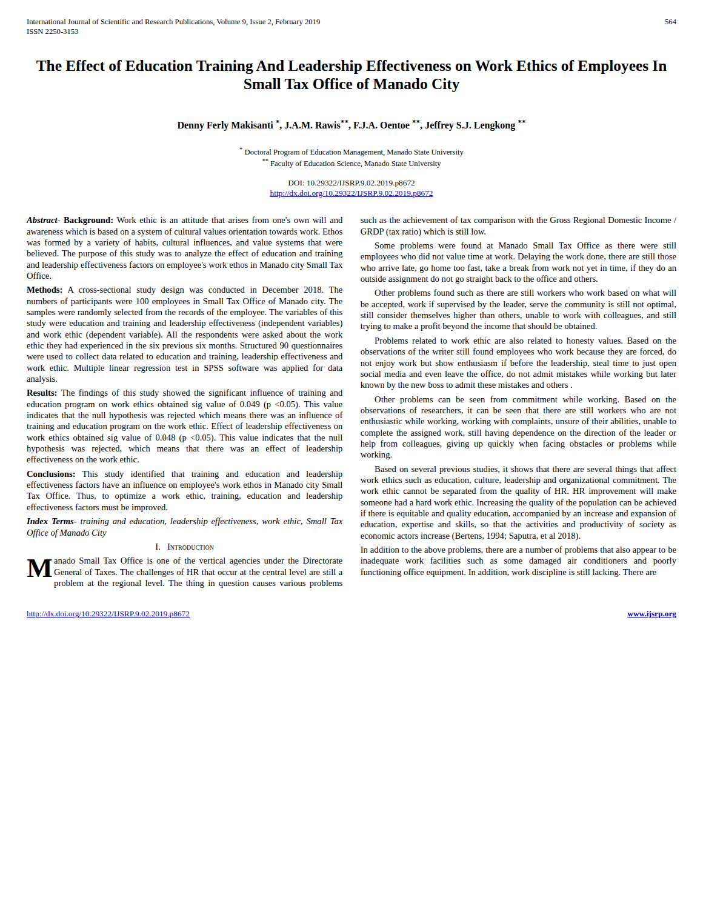International Journal of Scientific and Research Publications, Volume 9, Issue 2, February 2019
ISSN 2250-3153
564
The Effect of Education Training And Leadership Effectiveness on Work Ethics of Employees In Small Tax Office of Manado City
Denny Ferly Makisanti *, J.A.M. Rawis**, F.J.A. Oentoe **, Jeffrey S.J. Lengkong **
* Doctoral Program of Education Management, Manado State University
** Faculty of Education Science, Manado State University
DOI: 10.29322/IJSRP.9.02.2019.p8672
http://dx.doi.org/10.29322/IJSRP.9.02.2019.p8672
Abstract- Background: Work ethic is an attitude that arises from one's own will and awareness which is based on a system of cultural values orientation towards work. Ethos was formed by a variety of habits, cultural influences, and value systems that were believed. The purpose of this study was to analyze the effect of education and training and leadership effectiveness factors on employee's work ethos in Manado city Small Tax Office.
Methods: A cross-sectional study design was conducted in December 2018. The numbers of participants were 100 employees in Small Tax Office of Manado city. The samples were randomly selected from the records of the employee. The variables of this study were education and training and leadership effectiveness (independent variables) and work ethic (dependent variable). All the respondents were asked about the work ethic they had experienced in the six previous six months. Structured 90 questionnaires were used to collect data related to education and training, leadership effectiveness and work ethic. Multiple linear regression test in SPSS software was applied for data analysis.
Results: The findings of this study showed the significant influence of training and education program on work ethics obtained sig value of 0.049 (p <0.05). This value indicates that the null hypothesis was rejected which means there was an influence of training and education program on the work ethic. Effect of leadership effectiveness on work ethics obtained sig value of 0.048 (p <0.05). This value indicates that the null hypothesis was rejected, which means that there was an effect of leadership effectiveness on the work ethic.
Conclusions: This study identified that training and education and leadership effectiveness factors have an influence on employee's work ethos in Manado city Small Tax Office. Thus, to optimize a work ethic, training, education and leadership effectiveness factors must be improved.
Index Terms- training and education, leadership effectiveness, work ethic, Small Tax Office of Manado City
I. Introduction
Manado Small Tax Office is one of the vertical agencies under the Directorate General of Taxes. The challenges of HR that occur at the central level are still a problem at the regional level. The thing in question causes various problems such as the achievement of tax comparison with the Gross Regional Domestic Income / GRDP (tax ratio) which is still low.
Some problems were found at Manado Small Tax Office as there were still employees who did not value time at work. Delaying the work done, there are still those who arrive late, go home too fast, take a break from work not yet in time, if they do an outside assignment do not go straight back to the office and others.
Other problems found such as there are still workers who work based on what will be accepted, work if supervised by the leader, serve the community is still not optimal, still consider themselves higher than others, unable to work with colleagues, and still trying to make a profit beyond the income that should be obtained.
Problems related to work ethic are also related to honesty values. Based on the observations of the writer still found employees who work because they are forced, do not enjoy work but show enthusiasm if before the leadership, steal time to just open social media and even leave the office, do not admit mistakes while working but later known by the new boss to admit these mistakes and others .
Other problems can be seen from commitment while working. Based on the observations of researchers, it can be seen that there are still workers who are not enthusiastic while working, working with complaints, unsure of their abilities, unable to complete the assigned work, still having dependence on the direction of the leader or help from colleagues, giving up quickly when facing obstacles or problems while working.
Based on several previous studies, it shows that there are several things that affect work ethics such as education, culture, leadership and organizational commitment. The work ethic cannot be separated from the quality of HR. HR improvement will make someone had a hard work ethic. Increasing the quality of the population can be achieved if there is equitable and quality education, accompanied by an increase and expansion of education, expertise and skills, so that the activities and productivity of society as economic actors increase (Bertens, 1994; Saputra, et al 2018).
In addition to the above problems, there are a number of problems that also appear to be inadequate work facilities such as some damaged air conditioners and poorly functioning office equipment. In addition, work discipline is still lacking. There are
http://dx.doi.org/10.29322/IJSRP.9.02.2019.p8672
www.ijsrp.org